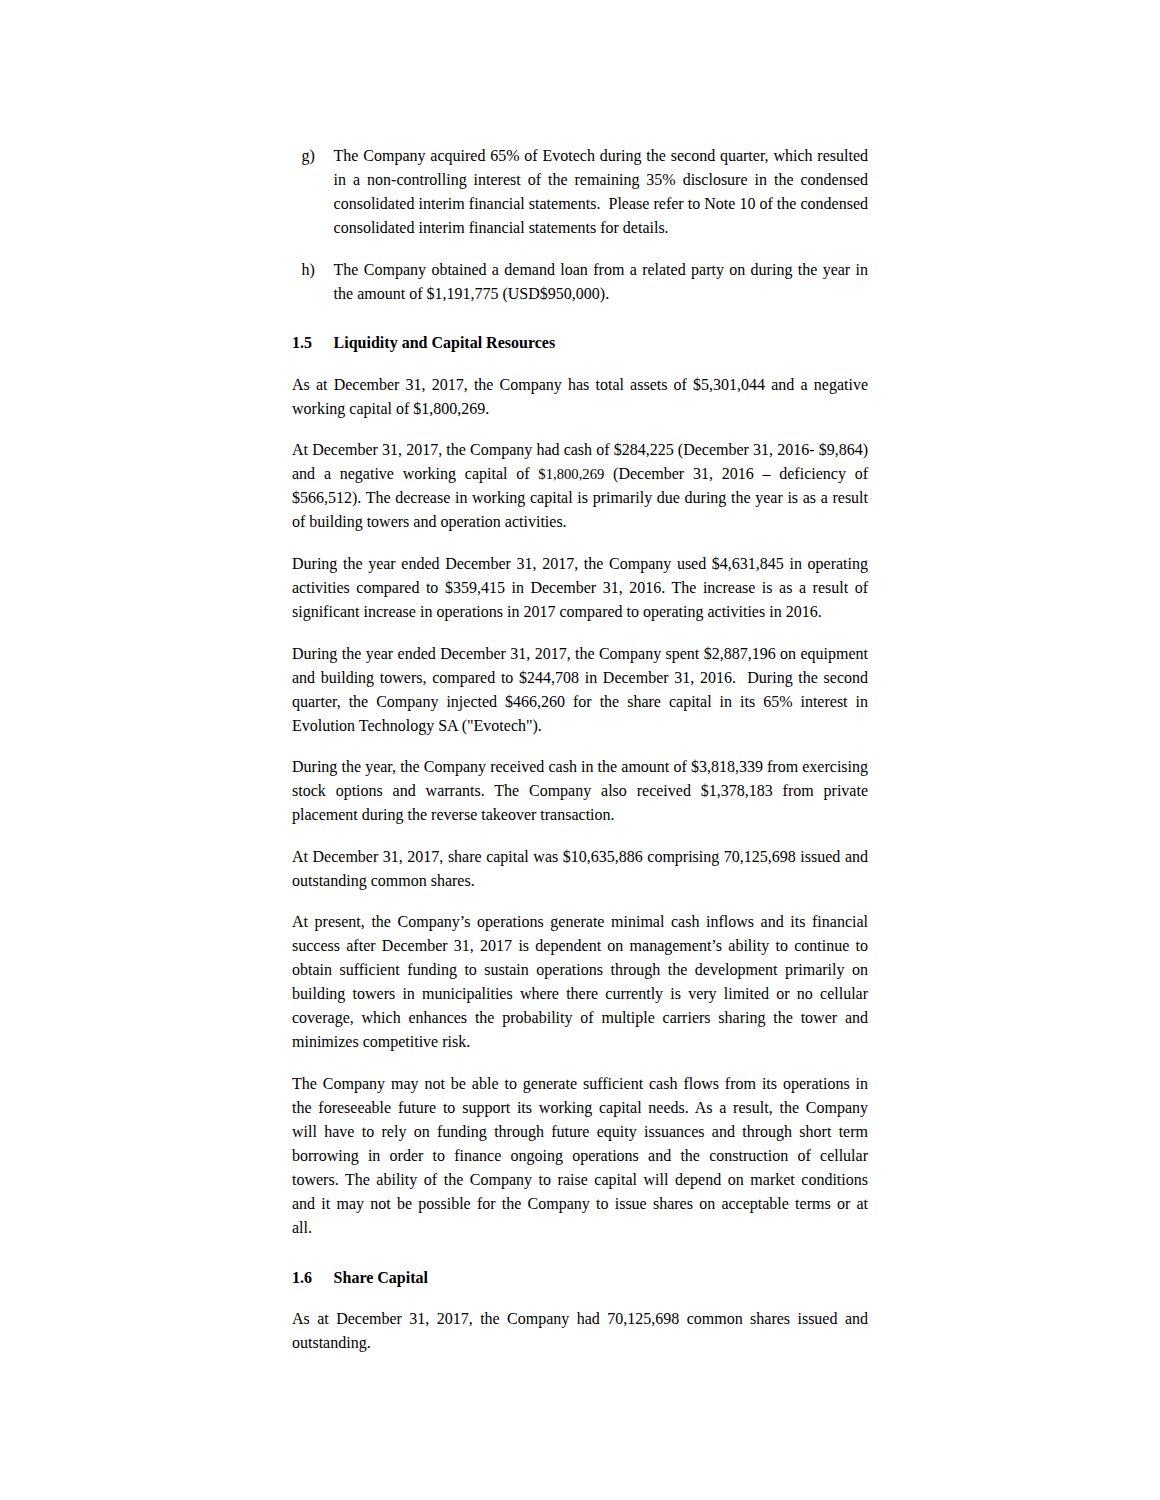g) The Company acquired 65% of Evotech during the second quarter, which resulted in a non-controlling interest of the remaining 35% disclosure in the condensed consolidated interim financial statements. Please refer to Note 10 of the condensed consolidated interim financial statements for details.
h) The Company obtained a demand loan from a related party on during the year in the amount of $1,191,775 (USD$950,000).
1.5 Liquidity and Capital Resources
As at December 31, 2017, the Company has total assets of $5,301,044 and a negative working capital of $1,800,269.
At December 31, 2017, the Company had cash of $284,225 (December 31, 2016- $9,864) and a negative working capital of $1,800,269 (December 31, 2016 – deficiency of $566,512). The decrease in working capital is primarily due during the year is as a result of building towers and operation activities.
During the year ended December 31, 2017, the Company used $4,631,845 in operating activities compared to $359,415 in December 31, 2016. The increase is as a result of significant increase in operations in 2017 compared to operating activities in 2016.
During the year ended December 31, 2017, the Company spent $2,887,196 on equipment and building towers, compared to $244,708 in December 31, 2016. During the second quarter, the Company injected $466,260 for the share capital in its 65% interest in Evolution Technology SA ("Evotech").
During the year, the Company received cash in the amount of $3,818,339 from exercising stock options and warrants. The Company also received $1,378,183 from private placement during the reverse takeover transaction.
At December 31, 2017, share capital was $10,635,886 comprising 70,125,698 issued and outstanding common shares.
At present, the Company’s operations generate minimal cash inflows and its financial success after December 31, 2017 is dependent on management’s ability to continue to obtain sufficient funding to sustain operations through the development primarily on building towers in municipalities where there currently is very limited or no cellular coverage, which enhances the probability of multiple carriers sharing the tower and minimizes competitive risk.
The Company may not be able to generate sufficient cash flows from its operations in the foreseeable future to support its working capital needs. As a result, the Company will have to rely on funding through future equity issuances and through short term borrowing in order to finance ongoing operations and the construction of cellular towers. The ability of the Company to raise capital will depend on market conditions and it may not be possible for the Company to issue shares on acceptable terms or at all.
1.6 Share Capital
As at December 31, 2017, the Company had 70,125,698 common shares issued and outstanding.